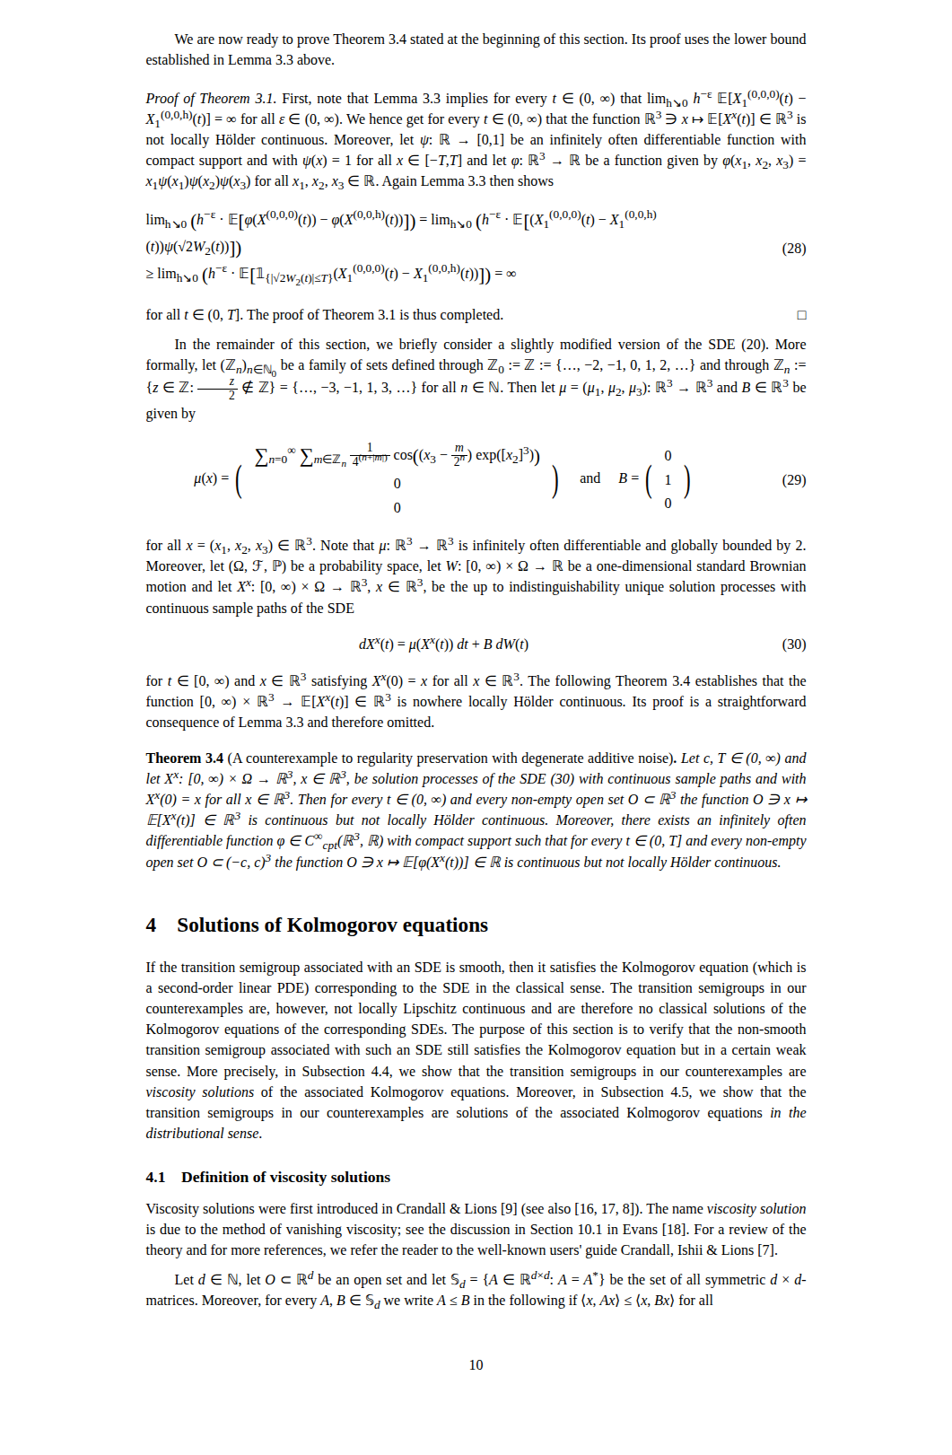We are now ready to prove Theorem 3.4 stated at the beginning of this section. Its proof uses the lower bound established in Lemma 3.3 above.
Proof of Theorem 3.1. First, note that Lemma 3.3 implies for every t ∈ (0, ∞) that limh↘0 h−ε 𝔼[X1(0,0,0)(t) − X1(0,0,h)(t)] = ∞ for all ε ∈ (0, ∞). We hence get for every t ∈ (0, ∞) that the function ℝ3 ∋ x ↦ 𝔼[Xx(t)] ∈ ℝ3 is not locally Hölder continuous. Moreover, let ψ: ℝ → [0,1] be an infinitely often differentiable function with compact support and with ψ(x) = 1 for all x ∈ [−T,T] and let φ: ℝ3 → ℝ be a function given by φ(x1, x2, x3) = x1ψ(x1)ψ(x2)ψ(x3) for all x1, x2, x3 ∈ ℝ. Again Lemma 3.3 then shows
limh↘0 (h−ε · 𝔼[φ(X(0,0,0)(t)) − φ(X(0,0,h)(t))]) = limh↘0 (h−ε · 𝔼[(X1(0,0,0)(t) − X1(0,0,h)(t))ψ(√2W2(t))])
≥ limh↘0 (h−ε · 𝔼[𝟙{|√2W2(t)|≤T}(X1(0,0,0)(t) − X1(0,0,h)(t))]) = ∞
(28)
for all t ∈ (0, T]. The proof of Theorem 3.1 is thus completed. □
In the remainder of this section, we briefly consider a slightly modified version of the SDE (20). More formally, let (ℤn)n∈ℕ0 be a family of sets defined through ℤ0 := ℤ := {…, −2, −1, 0, 1, 2, …} and through ℤn := {z ∈ ℤ: z 2 ∉ ℤ} = {…, −3, −1, 1, 3, …} for all n ∈ ℕ. Then let μ = (μ1, μ2, μ3): ℝ3 → ℝ3 and B ∈ ℝ3 be given by
μ(x) = (
| ∑ n =0 ∞ ∑ m ∈ℤ n 1 4 ( n +/ m /) cos ( ( x 3 − m 2 n ) exp([ x 2 ] 3 ) ) |
| 0 |
| 0 |
) and B = (
| 0 |
| 1 |
| 0 |
)
(29)
for all x = (x1, x2, x3) ∈ ℝ3. Note that μ: ℝ3 → ℝ3 is infinitely often differentiable and globally bounded by 2. Moreover, let (Ω, ℱ, ℙ) be a probability space, let W: [0, ∞) × Ω → ℝ be a one-dimensional standard Brownian motion and let Xx: [0, ∞) × Ω → ℝ3, x ∈ ℝ3, be the up to indistinguishability unique solution processes with continuous sample paths of the SDE
dXx(t) = μ(Xx(t)) dt + B dW(t)
(30)
for t ∈ [0, ∞) and x ∈ ℝ3 satisfying Xx(0) = x for all x ∈ ℝ3. The following Theorem 3.4 establishes that the function [0, ∞) × ℝ3 → 𝔼[Xx(t)] ∈ ℝ3 is nowhere locally Hölder continuous. Its proof is a straightforward consequence of Lemma 3.3 and therefore omitted.
Theorem 3.4 (A counterexample to regularity preservation with degenerate additive noise). Let c, T ∈ (0, ∞) and let Xx: [0, ∞) × Ω → ℝ3, x ∈ ℝ3, be solution processes of the SDE (30) with continuous sample paths and with Xx(0) = x for all x ∈ ℝ3. Then for every t ∈ (0, ∞) and every non-empty open set O ⊂ ℝ3 the function O ∋ x ↦ 𝔼[Xx(t)] ∈ ℝ3 is continuous but not locally Hölder continuous. Moreover, there exists an infinitely often differentiable function φ ∈ C∞cpt(ℝ3, ℝ) with compact support such that for every t ∈ (0, T] and every non-empty open set O ⊂ (−c, c)3 the function O ∋ x ↦ 𝔼[φ(Xx(t))] ∈ ℝ is continuous but not locally Hölder continuous.
4 Solutions of Kolmogorov equations
If the transition semigroup associated with an SDE is smooth, then it satisfies the Kolmogorov equation (which is a second-order linear PDE) corresponding to the SDE in the classical sense. The transition semigroups in our counterexamples are, however, not locally Lipschitz continuous and are therefore no classical solutions of the Kolmogorov equations of the corresponding SDEs. The purpose of this section is to verify that the non-smooth transition semigroup associated with such an SDE still satisfies the Kolmogorov equation but in a certain weak sense. More precisely, in Subsection 4.4, we show that the transition semigroups in our counterexamples are viscosity solutions of the associated Kolmogorov equations. Moreover, in Subsection 4.5, we show that the transition semigroups in our counterexamples are solutions of the associated Kolmogorov equations in the distributional sense.
4.1 Definition of viscosity solutions
Viscosity solutions were first introduced in Crandall & Lions [9] (see also [16, 17, 8]). The name viscosity solution is due to the method of vanishing viscosity; see the discussion in Section 10.1 in Evans [18]. For a review of the theory and for more references, we refer the reader to the well-known users' guide Crandall, Ishii & Lions [7].
Let d ∈ ℕ, let O ⊂ ℝd be an open set and let 𝕊d = {A ∈ ℝd×d: A = A*} be the set of all symmetric d × d-matrices. Moreover, for every A, B ∈ 𝕊d we write A ≤ B in the following if ⟨x, Ax⟩ ≤ ⟨x, Bx⟩ for all
10